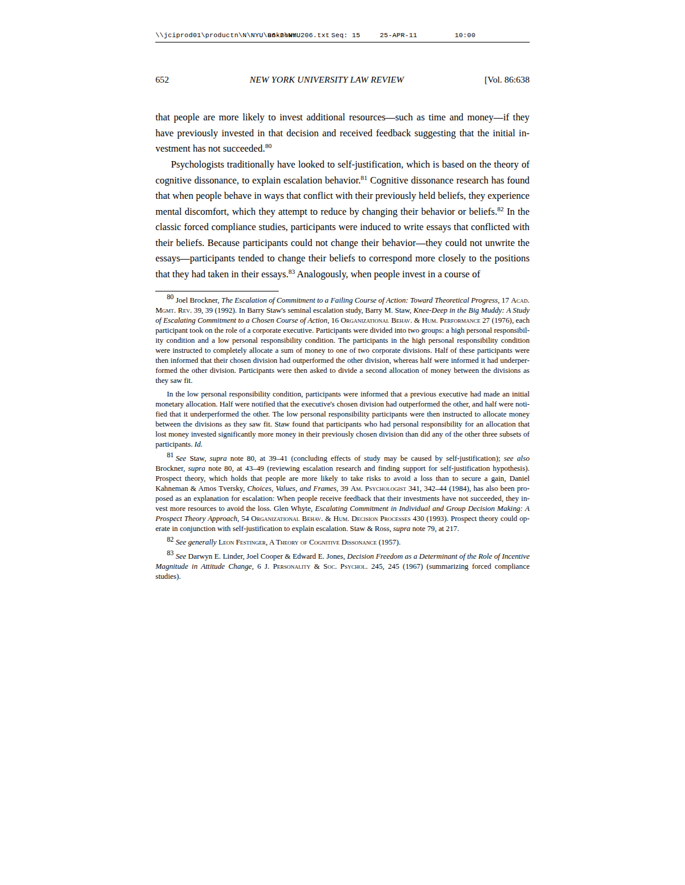\\jciprod01\productn\N\NYU\86-2\NYU206.txt unknown Seq: 1525-APR-1110:00
652 NEW YORK UNIVERSITY LAW REVIEW [Vol. 86:638
that people are more likely to invest additional resources—such as time and money—if they have previously invested in that decision and received feedback suggesting that the initial investment has not succeeded.80
Psychologists traditionally have looked to self-justification, which is based on the theory of cognitive dissonance, to explain escalation behavior.81 Cognitive dissonance research has found that when people behave in ways that conflict with their previously held beliefs, they experience mental discomfort, which they attempt to reduce by changing their behavior or beliefs.82 In the classic forced compliance studies, participants were induced to write essays that conflicted with their beliefs. Because participants could not change their behavior—they could not unwrite the essays—participants tended to change their beliefs to correspond more closely to the positions that they had taken in their essays.83 Analogously, when people invest in a course of
80 Joel Brockner, The Escalation of Commitment to a Failing Course of Action: Toward Theoretical Progress, 17 Acad. Mgmt. Rev. 39, 39 (1992). In Barry Staw's seminal escalation study, Barry M. Staw, Knee-Deep in the Big Muddy: A Study of Escalating Commitment to a Chosen Course of Action, 16 Organizational Behav. & Hum. Performance 27 (1976), each participant took on the role of a corporate executive. Participants were divided into two groups: a high personal responsibility condition and a low personal responsibility condition. The participants in the high personal responsibility condition were instructed to completely allocate a sum of money to one of two corporate divisions. Half of these participants were then informed that their chosen division had outperformed the other division, whereas half were informed it had underperformed the other division. Participants were then asked to divide a second allocation of money between the divisions as they saw fit.
In the low personal responsibility condition, participants were informed that a previous executive had made an initial monetary allocation. Half were notified that the executive's chosen division had outperformed the other, and half were notified that it underperformed the other. The low personal responsibility participants were then instructed to allocate money between the divisions as they saw fit. Staw found that participants who had personal responsibility for an allocation that lost money invested significantly more money in their previously chosen division than did any of the other three subsets of participants. Id.
81 See Staw, supra note 80, at 39–41 (concluding effects of study may be caused by self-justification); see also Brockner, supra note 80, at 43–49 (reviewing escalation research and finding support for self-justification hypothesis). Prospect theory, which holds that people are more likely to take risks to avoid a loss than to secure a gain, Daniel Kahneman & Amos Tversky, Choices, Values, and Frames, 39 Am. Psychologist 341, 342–44 (1984), has also been proposed as an explanation for escalation: When people receive feedback that their investments have not succeeded, they invest more resources to avoid the loss. Glen Whyte, Escalating Commitment in Individual and Group Decision Making: A Prospect Theory Approach, 54 Organizational Behav. & Hum. Decision Processes 430 (1993). Prospect theory could operate in conjunction with self-justification to explain escalation. Staw & Ross, supra note 79, at 217.
82 See generally Leon Festinger, A Theory of Cognitive Dissonance (1957).
83 See Darwyn E. Linder, Joel Cooper & Edward E. Jones, Decision Freedom as a Determinant of the Role of Incentive Magnitude in Attitude Change, 6 J. Personality & Soc. Psychol. 245, 245 (1967) (summarizing forced compliance studies).